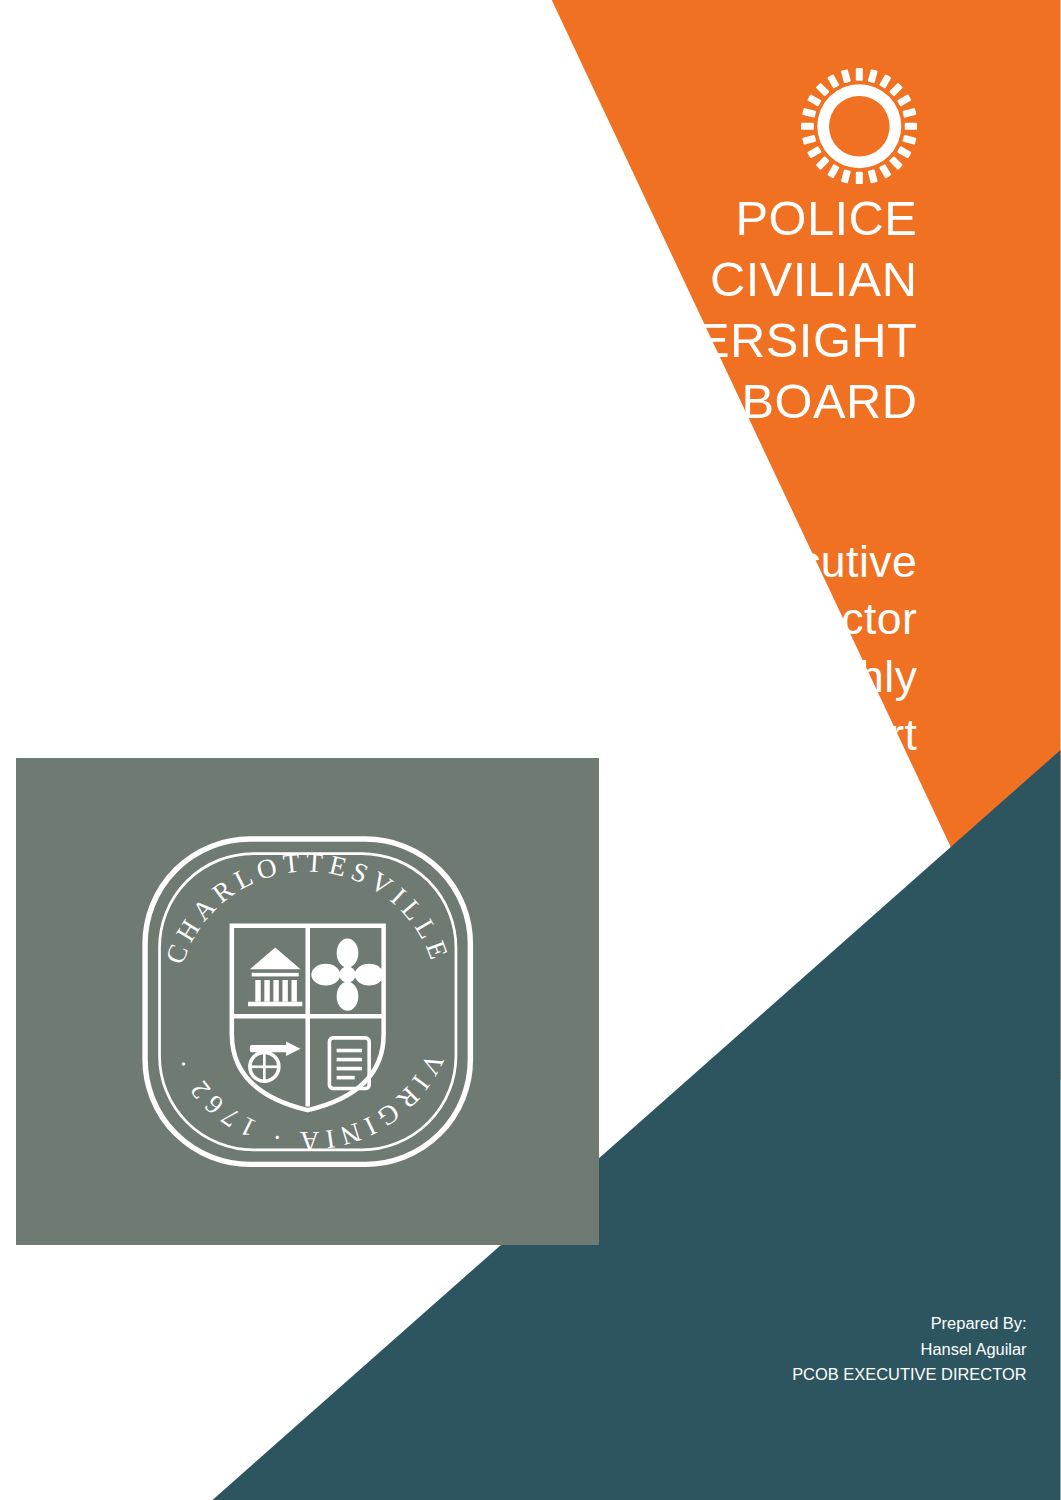POLICE
CIVILIAN
OVERSIGHT
BOARD
Executive
Director
Monthly
Report
2022/April
CHARLOTTESVILLE VIRGINIA · 1762 ·
Prepared By:
Hansel Aguilar
PCOB EXECUTIVE DIRECTOR